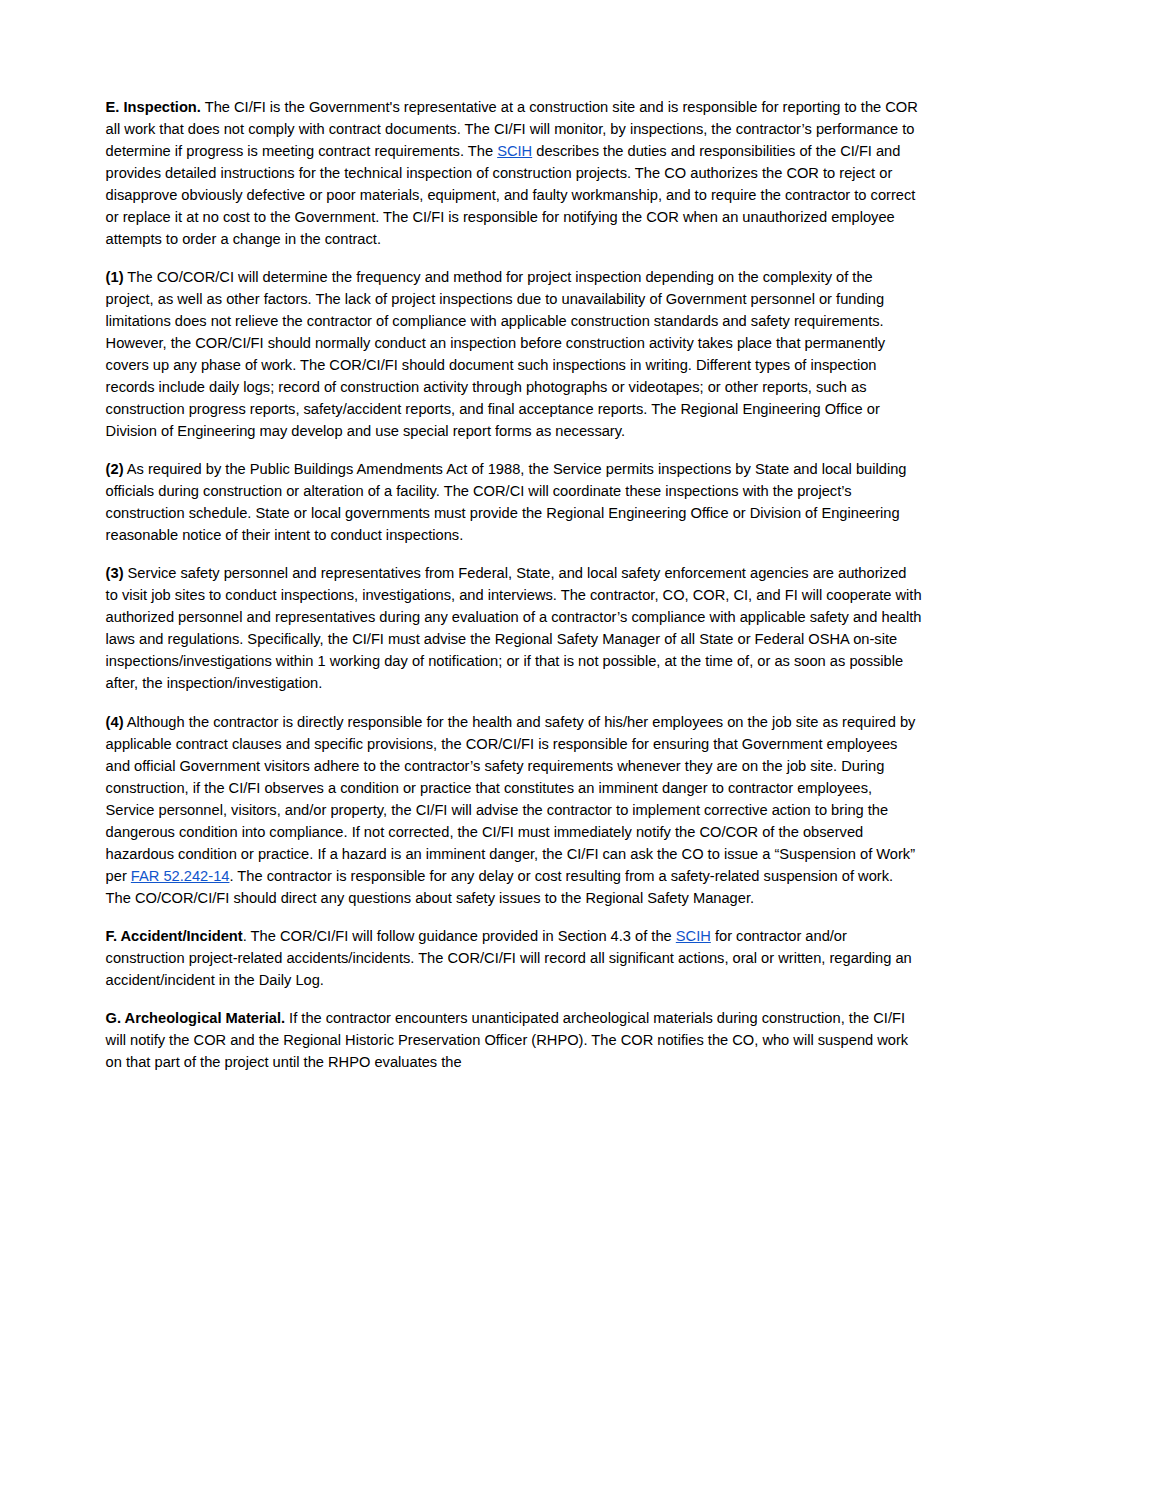E. Inspection. The CI/FI is the Government's representative at a construction site and is responsible for reporting to the COR all work that does not comply with contract documents. The CI/FI will monitor, by inspections, the contractor’s performance to determine if progress is meeting contract requirements. The SCIH describes the duties and responsibilities of the CI/FI and provides detailed instructions for the technical inspection of construction projects. The CO authorizes the COR to reject or disapprove obviously defective or poor materials, equipment, and faulty workmanship, and to require the contractor to correct or replace it at no cost to the Government. The CI/FI is responsible for notifying the COR when an unauthorized employee attempts to order a change in the contract.
(1) The CO/COR/CI will determine the frequency and method for project inspection depending on the complexity of the project, as well as other factors. The lack of project inspections due to unavailability of Government personnel or funding limitations does not relieve the contractor of compliance with applicable construction standards and safety requirements. However, the COR/CI/FI should normally conduct an inspection before construction activity takes place that permanently covers up any phase of work. The COR/CI/FI should document such inspections in writing. Different types of inspection records include daily logs; record of construction activity through photographs or videotapes; or other reports, such as construction progress reports, safety/accident reports, and final acceptance reports. The Regional Engineering Office or Division of Engineering may develop and use special report forms as necessary.
(2) As required by the Public Buildings Amendments Act of 1988, the Service permits inspections by State and local building officials during construction or alteration of a facility. The COR/CI will coordinate these inspections with the project’s construction schedule. State or local governments must provide the Regional Engineering Office or Division of Engineering reasonable notice of their intent to conduct inspections.
(3) Service safety personnel and representatives from Federal, State, and local safety enforcement agencies are authorized to visit job sites to conduct inspections, investigations, and interviews. The contractor, CO, COR, CI, and FI will cooperate with authorized personnel and representatives during any evaluation of a contractor’s compliance with applicable safety and health laws and regulations. Specifically, the CI/FI must advise the Regional Safety Manager of all State or Federal OSHA on-site inspections/investigations within 1 working day of notification; or if that is not possible, at the time of, or as soon as possible after, the inspection/investigation.
(4) Although the contractor is directly responsible for the health and safety of his/her employees on the job site as required by applicable contract clauses and specific provisions, the COR/CI/FI is responsible for ensuring that Government employees and official Government visitors adhere to the contractor’s safety requirements whenever they are on the job site. During construction, if the CI/FI observes a condition or practice that constitutes an imminent danger to contractor employees, Service personnel, visitors, and/or property, the CI/FI will advise the contractor to implement corrective action to bring the dangerous condition into compliance. If not corrected, the CI/FI must immediately notify the CO/COR of the observed hazardous condition or practice. If a hazard is an imminent danger, the CI/FI can ask the CO to issue a “Suspension of Work” per FAR 52.242-14. The contractor is responsible for any delay or cost resulting from a safety-related suspension of work. The CO/COR/CI/FI should direct any questions about safety issues to the Regional Safety Manager.
F. Accident/Incident. The COR/CI/FI will follow guidance provided in Section 4.3 of the SCIH for contractor and/or construction project-related accidents/incidents. The COR/CI/FI will record all significant actions, oral or written, regarding an accident/incident in the Daily Log.
G. Archeological Material. If the contractor encounters unanticipated archeological materials during construction, the CI/FI will notify the COR and the Regional Historic Preservation Officer (RHPO). The COR notifies the CO, who will suspend work on that part of the project until the RHPO evaluates the